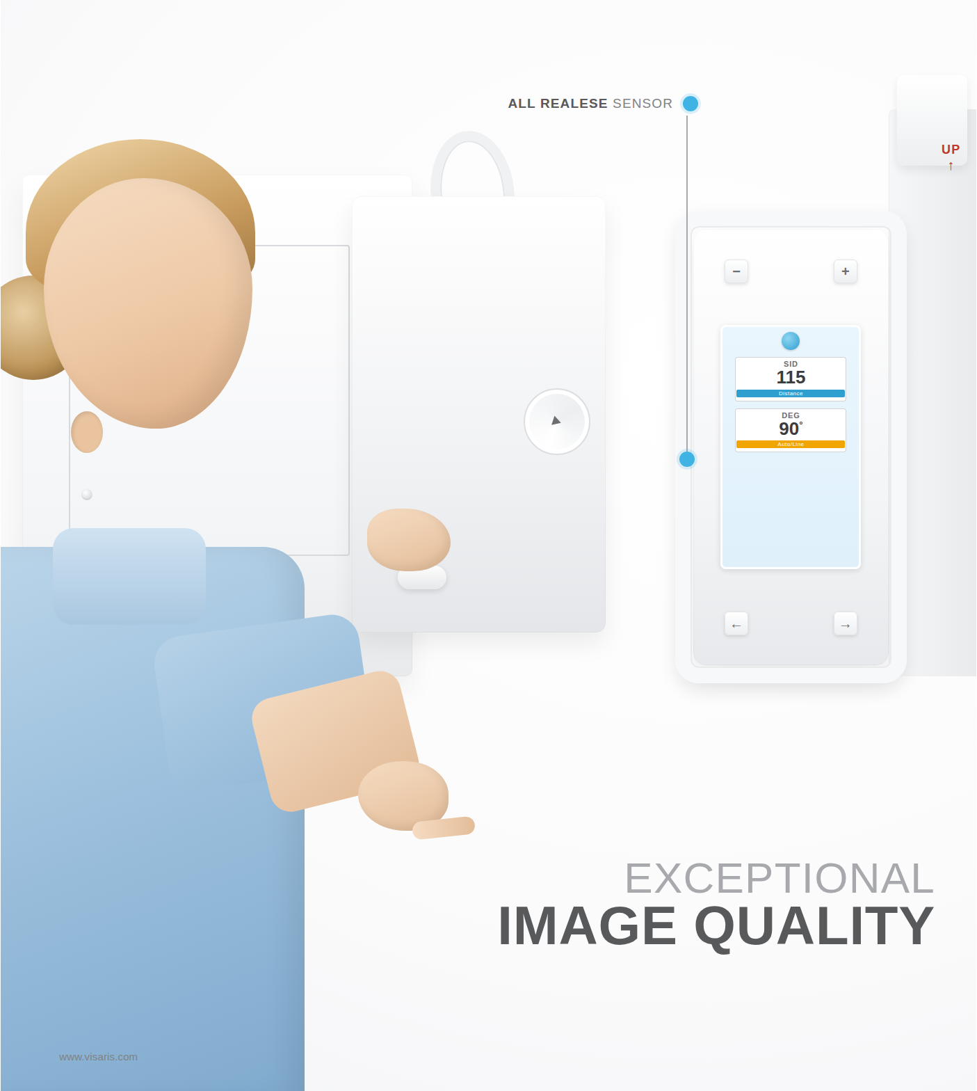UP↑
−
+
SID
115
Distance
DEG
90°
Auto/Line
←
→
ALL REALESE SENSOR
Exceptional Image Quality
www.visaris.com